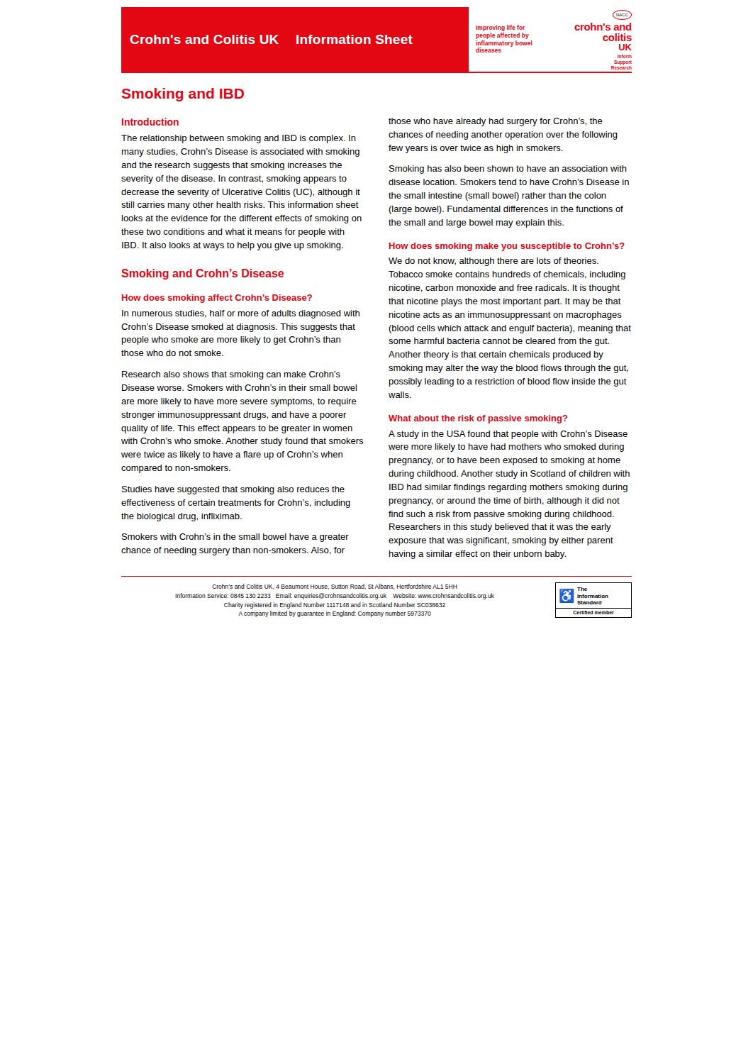Crohn's and Colitis UK Information Sheet
Improving life for people affected by inflammatory bowel diseases
NACC
crohn's and
colitisUK
Inform
Support
Research
Smoking and IBD
Introduction
The relationship between smoking and IBD is complex. In many studies, Crohn’s Disease is associated with smoking and the research suggests that smoking increases the severity of the disease. In contrast, smoking appears to decrease the severity of Ulcerative Colitis (UC), although it still carries many other health risks. This information sheet looks at the evidence for the different effects of smoking on these two conditions and what it means for people with IBD. It also looks at ways to help you give up smoking.
Smoking and Crohn’s Disease
How does smoking affect Crohn’s Disease?
In numerous studies, half or more of adults diagnosed with Crohn’s Disease smoked at diagnosis. This suggests that people who smoke are more likely to get Crohn’s than those who do not smoke.
Research also shows that smoking can make Crohn’s Disease worse. Smokers with Crohn’s in their small bowel are more likely to have more severe symptoms, to require stronger immunosuppressant drugs, and have a poorer quality of life. This effect appears to be greater in women with Crohn’s who smoke. Another study found that smokers were twice as likely to have a flare up of Crohn’s when compared to non-smokers.
Studies have suggested that smoking also reduces the effectiveness of certain treatments for Crohn’s, including the biological drug, infliximab.
Smokers with Crohn’s in the small bowel have a greater chance of needing surgery than non-smokers. Also, for those who have already had surgery for Crohn’s, the chances of needing another operation over the following few years is over twice as high in smokers.
Smoking has also been shown to have an association with disease location. Smokers tend to have Crohn’s Disease in the small intestine (small bowel) rather than the colon (large bowel). Fundamental differences in the functions of the small and large bowel may explain this.
How does smoking make you susceptible to Crohn’s?
We do not know, although there are lots of theories. Tobacco smoke contains hundreds of chemicals, including nicotine, carbon monoxide and free radicals. It is thought that nicotine plays the most important part. It may be that nicotine acts as an immunosuppressant on macrophages (blood cells which attack and engulf bacteria), meaning that some harmful bacteria cannot be cleared from the gut. Another theory is that certain chemicals produced by smoking may alter the way the blood flows through the gut, possibly leading to a restriction of blood flow inside the gut walls.
What about the risk of passive smoking?
A study in the USA found that people with Crohn’s Disease were more likely to have had mothers who smoked during pregnancy, or to have been exposed to smoking at home during childhood. Another study in Scotland of children with IBD had similar findings regarding mothers smoking during pregnancy, or around the time of birth, although it did not find such a risk from passive smoking during childhood. Researchers in this study believed that it was the early exposure that was significant, smoking by either parent having a similar effect on their unborn baby.
Crohn’s and Colitis UK, 4 Beaumont House, Sutton Road, St Albans, Hertfordshire AL1 5HH
Information Service: 0845 130 2233 Email: enquiries@crohnsandcolitis.org.uk Website: www.crohnsandcolitis.org.uk
Charity registered in England Number 1117148 and in Scotland Number SC038632
A company limited by guarantee in England: Company number 5973370
♿
The
Information
Standard
Certified member